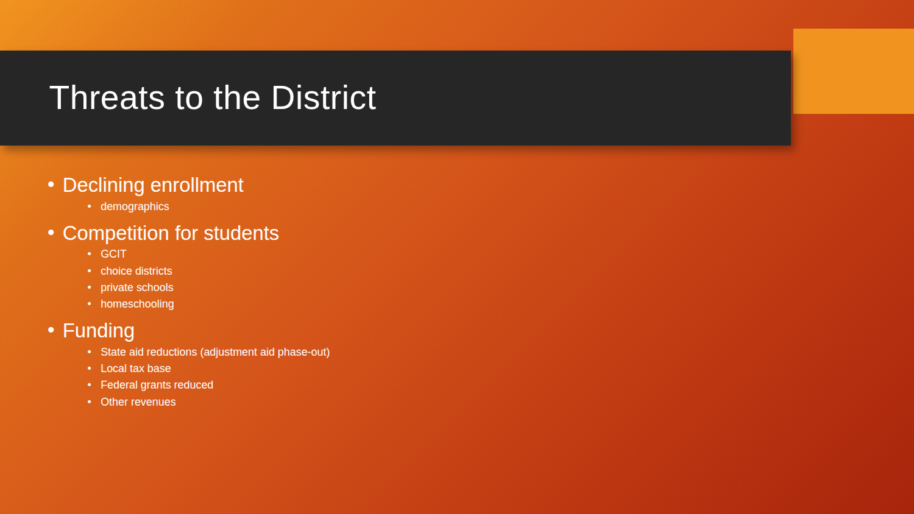Threats to the District
Declining enrollment
demographics
Competition for students
GCIT
choice districts
private schools
homeschooling
Funding
State aid reductions (adjustment aid phase-out)
Local tax base
Federal grants reduced
Other revenues